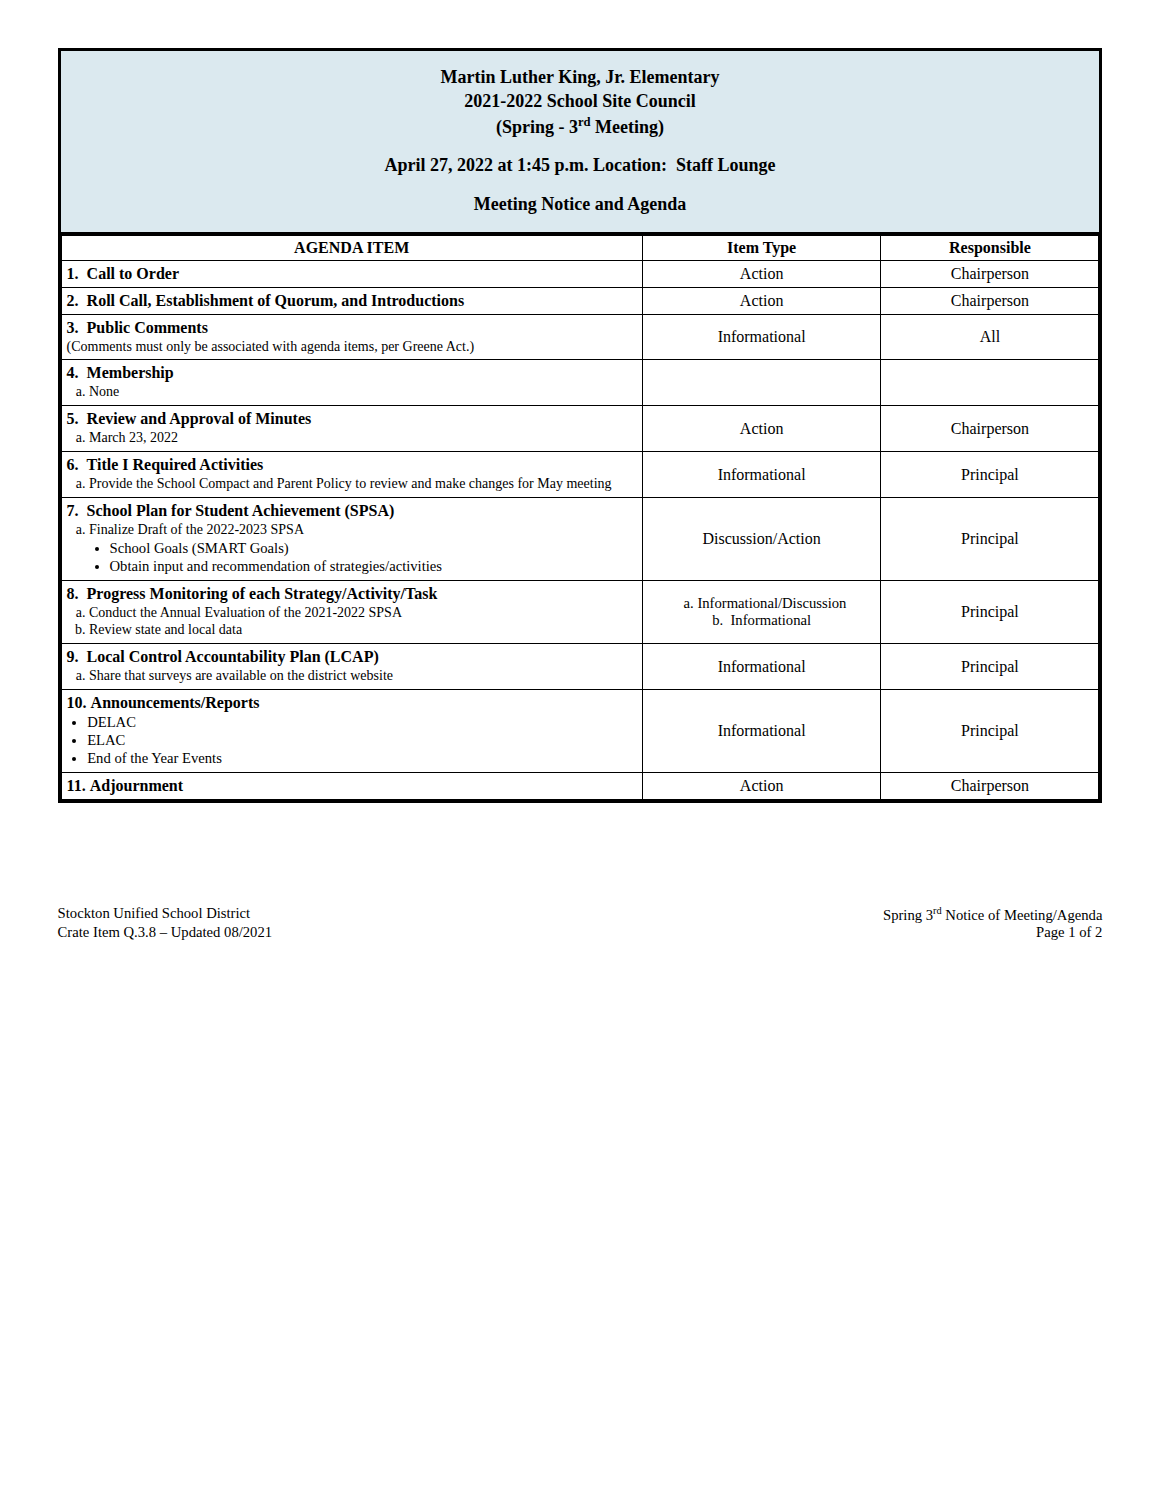Martin Luther King, Jr. Elementary
2021-2022 School Site Council
(Spring - 3rd Meeting)
April 27, 2022 at 1:45 p.m. Location: Staff Lounge
Meeting Notice and Agenda
| AGENDA ITEM | Item Type | Responsible |
| --- | --- | --- |
| 1. Call to Order | Action | Chairperson |
| 2. Roll Call, Establishment of Quorum, and Introductions | Action | Chairperson |
| 3. Public Comments (Comments must only be associated with agenda items, per Greene Act.) | Informational | All |
| 4. Membership None | | |
| 5. Review and Approval of Minutes March 23, 2022 | Action | Chairperson |
| 6. Title I Required Activities Provide the School Compact and Parent Policy to review and make changes for May meeting | Informational | Principal |
| 7. School Plan for Student Achievement (SPSA) Finalize Draft of the 2022-2023 SPSA School Goals (SMART Goals) Obtain input and recommendation of strategies/activities | Discussion/Action | Principal |
| 8. Progress Monitoring of each Strategy/Activity/Task Conduct the Annual Evaluation of the 2021-2022 SPSA Review state and local data | Informational/Discussion b. Informational | Principal |
| 9. Local Control Accountability Plan (LCAP) Share that surveys are available on the district website | Informational | Principal |
| 10. Announcements/Reports DELAC ELAC End of the Year Events | Informational | Principal |
| 11. Adjournment | Action | Chairperson |
Stockton Unified School District
Spring 3rd Notice of Meeting/Agenda
Crate Item Q.3.8 – Updated 08/2021
Page 1 of 2